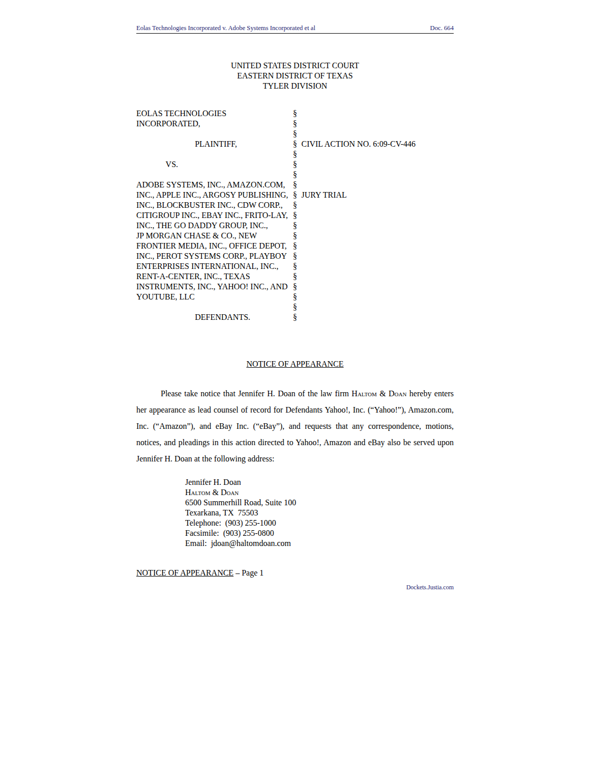Eolas Technologies Incorporated v. Adobe Systems Incorporated et al
Doc. 664
UNITED STATES DISTRICT COURT
EASTERN DISTRICT OF TEXAS
TYLER DIVISION
| EOLAS TECHNOLOGIES | § | |
| INCORPORATED, | § | |
| | § | |
| PLAINTIFF, | § | CIVIL ACTION NO. 6:09-CV-446 |
| | § | |
| VS. | § | |
| | § | |
| ADOBE SYSTEMS, INC., AMAZON.COM, | § | |
| INC., APPLE INC., ARGOSY PUBLISHING, | § | JURY TRIAL |
| INC., BLOCKBUSTER INC., CDW CORP., | § | |
| CITIGROUP INC., EBAY INC., FRITO-LAY, | § | |
| INC., THE GO DADDY GROUP, INC., | § | |
| JP MORGAN CHASE & CO., NEW | § | |
| FRONTIER MEDIA, INC., OFFICE DEPOT, | § | |
| INC., PEROT SYSTEMS CORP., PLAYBOY | § | |
| ENTERPRISES INTERNATIONAL, INC., | § | |
| RENT-A-CENTER, INC., TEXAS | § | |
| INSTRUMENTS, INC., YAHOO! INC., AND | § | |
| YOUTUBE, LLC | § | |
| | § | |
| DEFENDANTS. | § | |
NOTICE OF APPEARANCE
Please take notice that Jennifer H. Doan of the law firm Haltom & Doan hereby enters her appearance as lead counsel of record for Defendants Yahoo!, Inc. (“Yahoo!”), Amazon.com, Inc. (“Amazon”), and eBay Inc. (“eBay”), and requests that any correspondence, motions, notices, and pleadings in this action directed to Yahoo!, Amazon and eBay also be served upon Jennifer H. Doan at the following address:
Jennifer H. Doan
Haltom & Doan
6500 Summerhill Road, Suite 100
Texarkana, TX 75503
Telephone: (903) 255-1000
Facsimile: (903) 255-0800
Email: jdoan@haltomdoan.com
NOTICE OF APPEARANCE – Page 1
Dockets.Justia.com